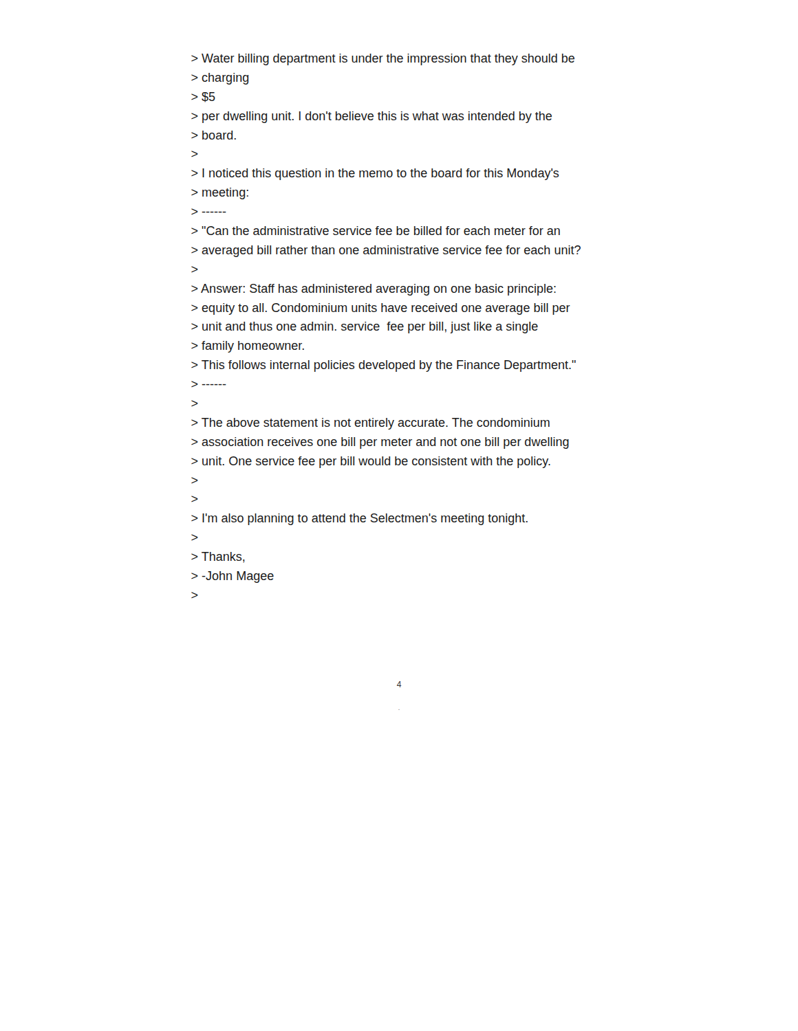> Water billing department is under the impression that they should be > charging > $5 > per dwelling unit. I don't believe this is what was intended by the > board. > > I noticed this question in the memo to the board for this Monday's > meeting: > ------ > "Can the administrative service fee be billed for each meter for an > averaged bill rather than one administrative service fee for each unit? > > Answer: Staff has administered averaging on one basic principle: > equity to all. Condominium units have received one average bill per > unit and thus one admin. service fee per bill, just like a single > family homeowner. > This follows internal policies developed by the Finance Department." > ------ > > The above statement is not entirely accurate. The condominium > association receives one bill per meter and not one bill per dwelling > unit. One service fee per bill would be consistent with the policy. > > > I'm also planning to attend the Selectmen's meeting tonight. > > Thanks, > -John Magee >
4
.